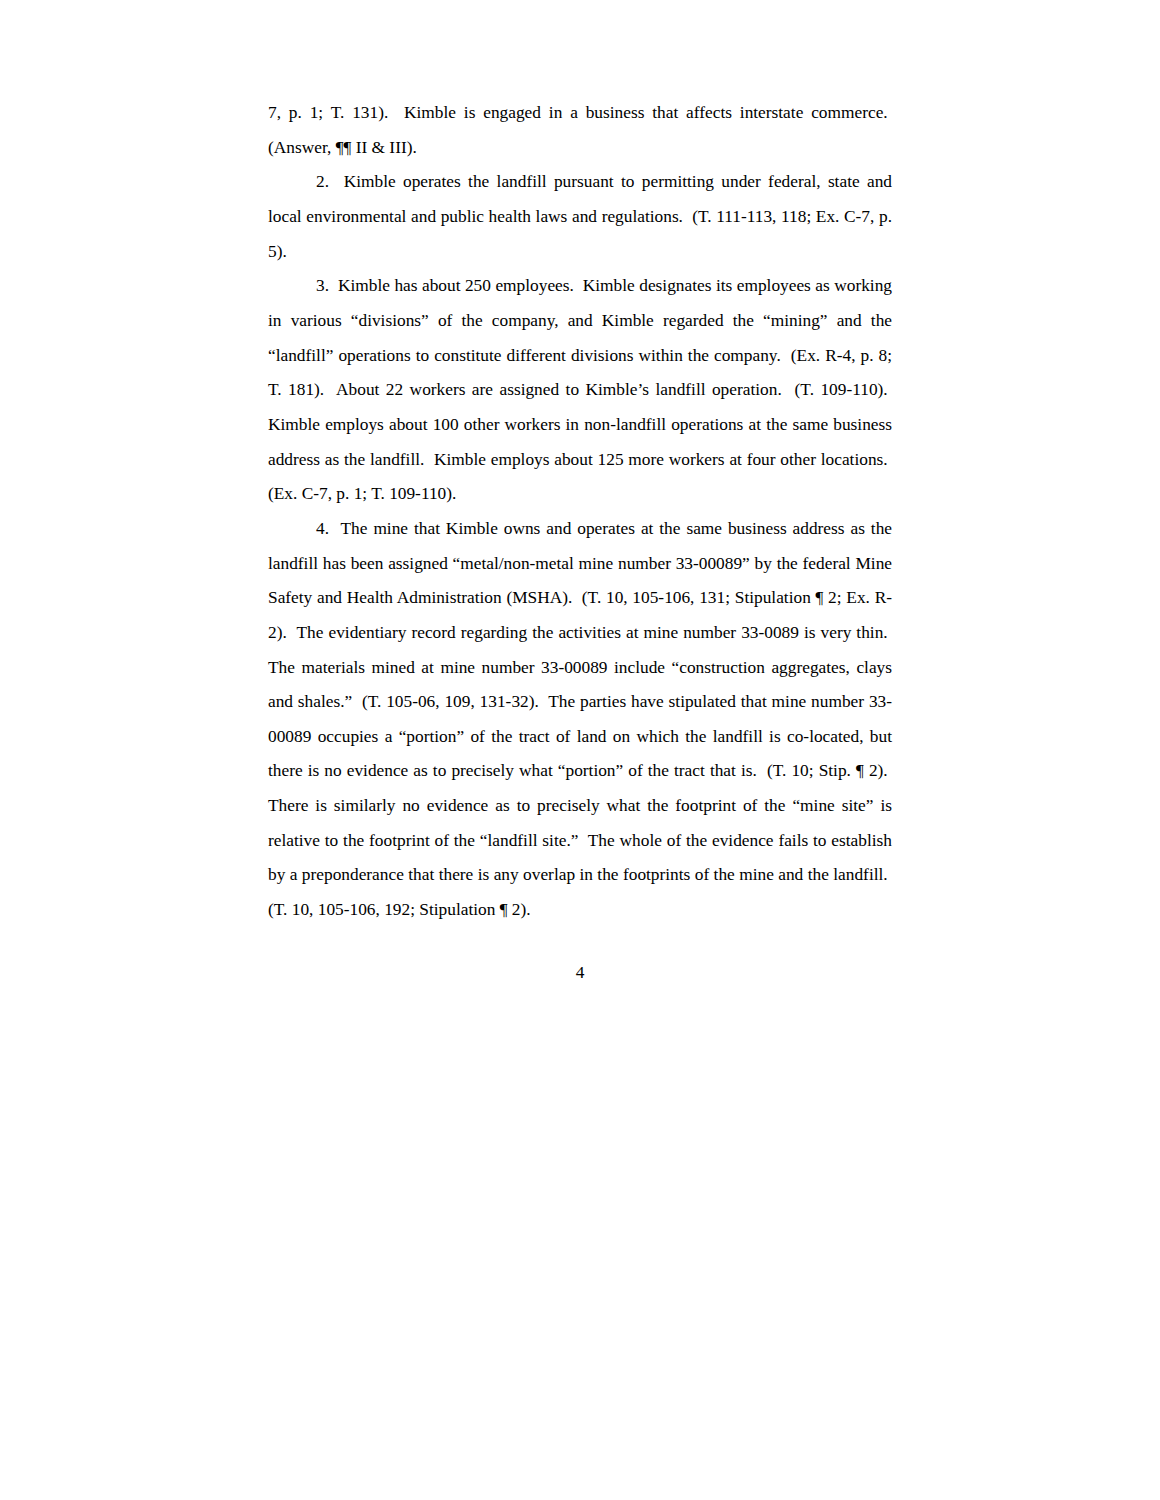7, p. 1; T. 131). Kimble is engaged in a business that affects interstate commerce. (Answer, ¶¶ II & III).
2. Kimble operates the landfill pursuant to permitting under federal, state and local environmental and public health laws and regulations. (T. 111-113, 118; Ex. C-7, p. 5).
3. Kimble has about 250 employees. Kimble designates its employees as working in various “divisions” of the company, and Kimble regarded the “mining” and the “landfill” operations to constitute different divisions within the company. (Ex. R-4, p. 8; T. 181). About 22 workers are assigned to Kimble’s landfill operation. (T. 109-110). Kimble employs about 100 other workers in non-landfill operations at the same business address as the landfill. Kimble employs about 125 more workers at four other locations. (Ex. C-7, p. 1; T. 109-110).
4. The mine that Kimble owns and operates at the same business address as the landfill has been assigned “metal/non-metal mine number 33-00089” by the federal Mine Safety and Health Administration (MSHA). (T. 10, 105-106, 131; Stipulation ¶ 2; Ex. R-2). The evidentiary record regarding the activities at mine number 33-0089 is very thin. The materials mined at mine number 33-00089 include “construction aggregates, clays and shales.” (T. 105-06, 109, 131-32). The parties have stipulated that mine number 33-00089 occupies a “portion” of the tract of land on which the landfill is co-located, but there is no evidence as to precisely what “portion” of the tract that is. (T. 10; Stip. ¶ 2). There is similarly no evidence as to precisely what the footprint of the “mine site” is relative to the footprint of the “landfill site.” The whole of the evidence fails to establish by a preponderance that there is any overlap in the footprints of the mine and the landfill. (T. 10, 105-106, 192; Stipulation ¶ 2).
4